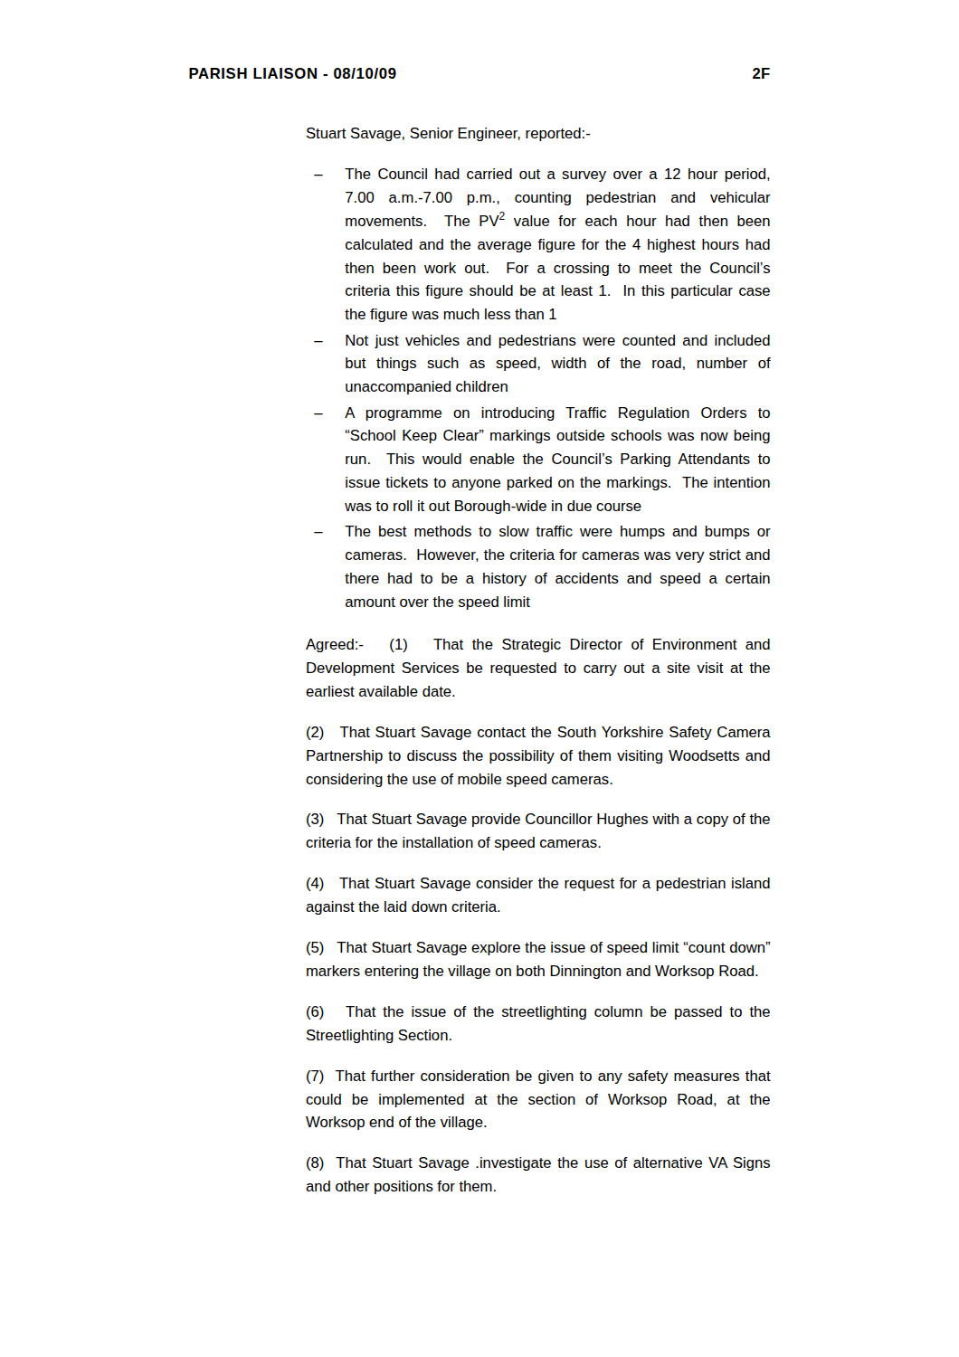PARISH LIAISON - 08/10/09 2F
Stuart Savage, Senior Engineer, reported:-
The Council had carried out a survey over a 12 hour period, 7.00 a.m.-7.00 p.m., counting pedestrian and vehicular movements. The PV2 value for each hour had then been calculated and the average figure for the 4 highest hours had then been work out. For a crossing to meet the Council’s criteria this figure should be at least 1. In this particular case the figure was much less than 1
Not just vehicles and pedestrians were counted and included but things such as speed, width of the road, number of unaccompanied children
A programme on introducing Traffic Regulation Orders to “School Keep Clear” markings outside schools was now being run. This would enable the Council’s Parking Attendants to issue tickets to anyone parked on the markings. The intention was to roll it out Borough-wide in due course
The best methods to slow traffic were humps and bumps or cameras. However, the criteria for cameras was very strict and there had to be a history of accidents and speed a certain amount over the speed limit
Agreed:- (1) That the Strategic Director of Environment and Development Services be requested to carry out a site visit at the earliest available date.
(2) That Stuart Savage contact the South Yorkshire Safety Camera Partnership to discuss the possibility of them visiting Woodsetts and considering the use of mobile speed cameras.
(3) That Stuart Savage provide Councillor Hughes with a copy of the criteria for the installation of speed cameras.
(4) That Stuart Savage consider the request for a pedestrian island against the laid down criteria.
(5) That Stuart Savage explore the issue of speed limit “count down” markers entering the village on both Dinnington and Worksop Road.
(6) That the issue of the streetlighting column be passed to the Streetlighting Section.
(7) That further consideration be given to any safety measures that could be implemented at the section of Worksop Road, at the Worksop end of the village.
(8) That Stuart Savage .investigate the use of alternative VA Signs and other positions for them.